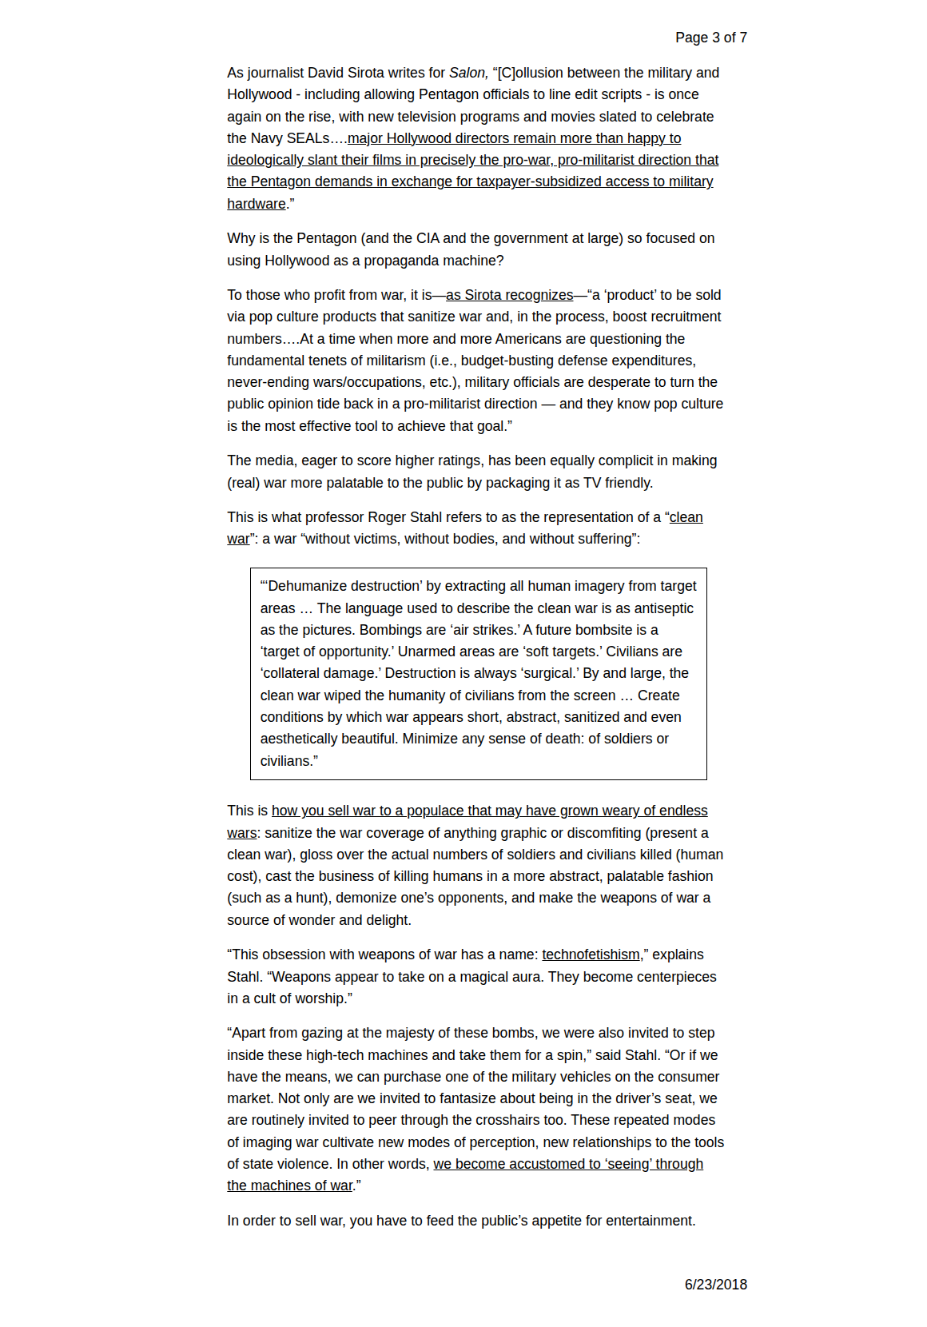Page 3 of 7
As journalist David Sirota writes for Salon, “[C]ollusion between the military and Hollywood - including allowing Pentagon officials to line edit scripts - is once again on the rise, with new television programs and movies slated to celebrate the Navy SEALs….major Hollywood directors remain more than happy to ideologically slant their films in precisely the pro-war, pro-militarist direction that the Pentagon demands in exchange for taxpayer-subsidized access to military hardware.”
Why is the Pentagon (and the CIA and the government at large) so focused on using Hollywood as a propaganda machine?
To those who profit from war, it is—as Sirota recognizes—“a ‘product’ to be sold via pop culture products that sanitize war and, in the process, boost recruitment numbers….At a time when more and more Americans are questioning the fundamental tenets of militarism (i.e., budget-busting defense expenditures, never-ending wars/occupations, etc.), military officials are desperate to turn the public opinion tide back in a pro-militarist direction — and they know pop culture is the most effective tool to achieve that goal.”
The media, eager to score higher ratings, has been equally complicit in making (real) war more palatable to the public by packaging it as TV friendly.
This is what professor Roger Stahl refers to as the representation of a “clean war”: a war “without victims, without bodies, and without suffering”:
“‘Dehumanize destruction’ by extracting all human imagery from target areas … The language used to describe the clean war is as antiseptic as the pictures. Bombings are ‘air strikes.’ A future bombsite is a ‘target of opportunity.’ Unarmed areas are ‘soft targets.’ Civilians are ‘collateral damage.’ Destruction is always ‘surgical.’ By and large, the clean war wiped the humanity of civilians from the screen … Create conditions by which war appears short, abstract, sanitized and even aesthetically beautiful. Minimize any sense of death: of soldiers or civilians.”
This is how you sell war to a populace that may have grown weary of endless wars: sanitize the war coverage of anything graphic or discomfiting (present a clean war), gloss over the actual numbers of soldiers and civilians killed (human cost), cast the business of killing humans in a more abstract, palatable fashion (such as a hunt), demonize one’s opponents, and make the weapons of war a source of wonder and delight.
“This obsession with weapons of war has a name: technofetishism,” explains Stahl. “Weapons appear to take on a magical aura. They become centerpieces in a cult of worship.”
“Apart from gazing at the majesty of these bombs, we were also invited to step inside these high-tech machines and take them for a spin,” said Stahl. “Or if we have the means, we can purchase one of the military vehicles on the consumer market. Not only are we invited to fantasize about being in the driver’s seat, we are routinely invited to peer through the crosshairs too. These repeated modes of imaging war cultivate new modes of perception, new relationships to the tools of state violence. In other words, we become accustomed to ‘seeing’ through the machines of war.”
In order to sell war, you have to feed the public’s appetite for entertainment.
6/23/2018